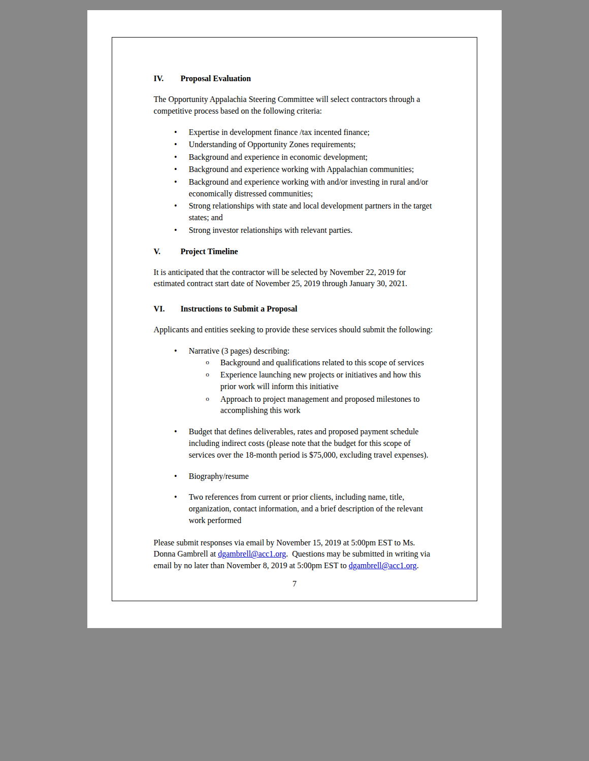IV. Proposal Evaluation
The Opportunity Appalachia Steering Committee will select contractors through a competitive process based on the following criteria:
Expertise in development finance /tax incented finance;
Understanding of Opportunity Zones requirements;
Background and experience in economic development;
Background and experience working with Appalachian communities;
Background and experience working with and/or investing in rural and/or economically distressed communities;
Strong relationships with state and local development partners in the target states; and
Strong investor relationships with relevant parties.
V. Project Timeline
It is anticipated that the contractor will be selected by November 22, 2019 for estimated contract start date of November 25, 2019 through January 30, 2021.
VI. Instructions to Submit a Proposal
Applicants and entities seeking to provide these services should submit the following:
Narrative (3 pages) describing:
Background and qualifications related to this scope of services
Experience launching new projects or initiatives and how this prior work will inform this initiative
Approach to project management and proposed milestones to accomplishing this work
Budget that defines deliverables, rates and proposed payment schedule including indirect costs (please note that the budget for this scope of services over the 18-month period is $75,000, excluding travel expenses).
Biography/resume
Two references from current or prior clients, including name, title, organization, contact information, and a brief description of the relevant work performed
Please submit responses via email by November 15, 2019 at 5:00pm EST to Ms. Donna Gambrell at dgambrell@acc1.org. Questions may be submitted in writing via email by no later than November 8, 2019 at 5:00pm EST to dgambrell@acc1.org.
7